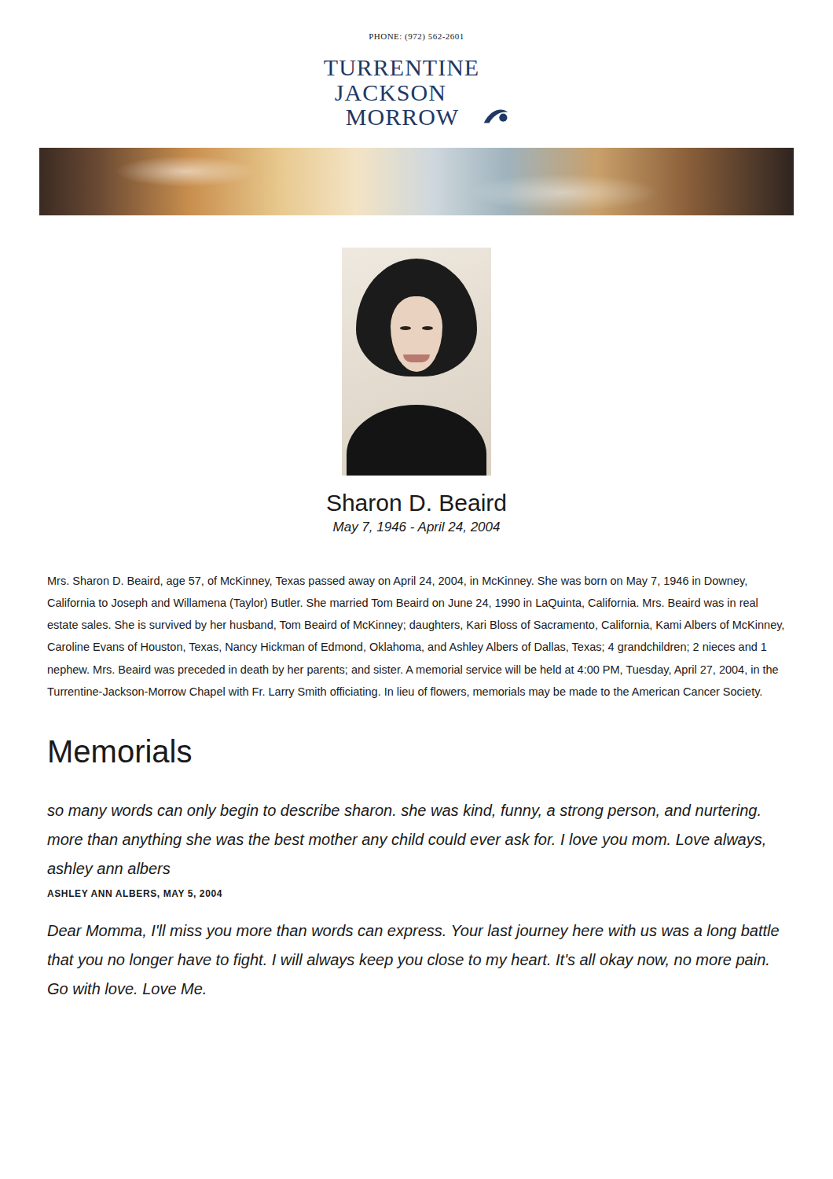PHONE: (972) 562-2601
TURRENTINE JACKSON MORROW
Sharon D. Beaird
May 7, 1946 - April 24, 2004
Mrs. Sharon D. Beaird, age 57, of McKinney, Texas passed away on April 24, 2004, in McKinney. She was born on May 7, 1946 in Downey, California to Joseph and Willamena (Taylor) Butler. She married Tom Beaird on June 24, 1990 in LaQuinta, California. Mrs. Beaird was in real estate sales. She is survived by her husband, Tom Beaird of McKinney; daughters, Kari Bloss of Sacramento, California, Kami Albers of McKinney, Caroline Evans of Houston, Texas, Nancy Hickman of Edmond, Oklahoma, and Ashley Albers of Dallas, Texas; 4 grandchildren; 2 nieces and 1 nephew. Mrs. Beaird was preceded in death by her parents; and sister. A memorial service will be held at 4:00 PM, Tuesday, April 27, 2004, in the Turrentine-Jackson-Morrow Chapel with Fr. Larry Smith officiating. In lieu of flowers, memorials may be made to the American Cancer Society.
Memorials
so many words can only begin to describe sharon. she was kind, funny, a strong person, and nurtering. more than anything she was the best mother any child could ever ask for. I love you mom. Love always, ashley ann albers
Ashley Ann Albers, May 5, 2004
Dear Momma, I'll miss you more than words can express. Your last journey here with us was a long battle that you no longer have to fight. I will always keep you close to my heart. It's all okay now, no more pain. Go with love. Love Me.